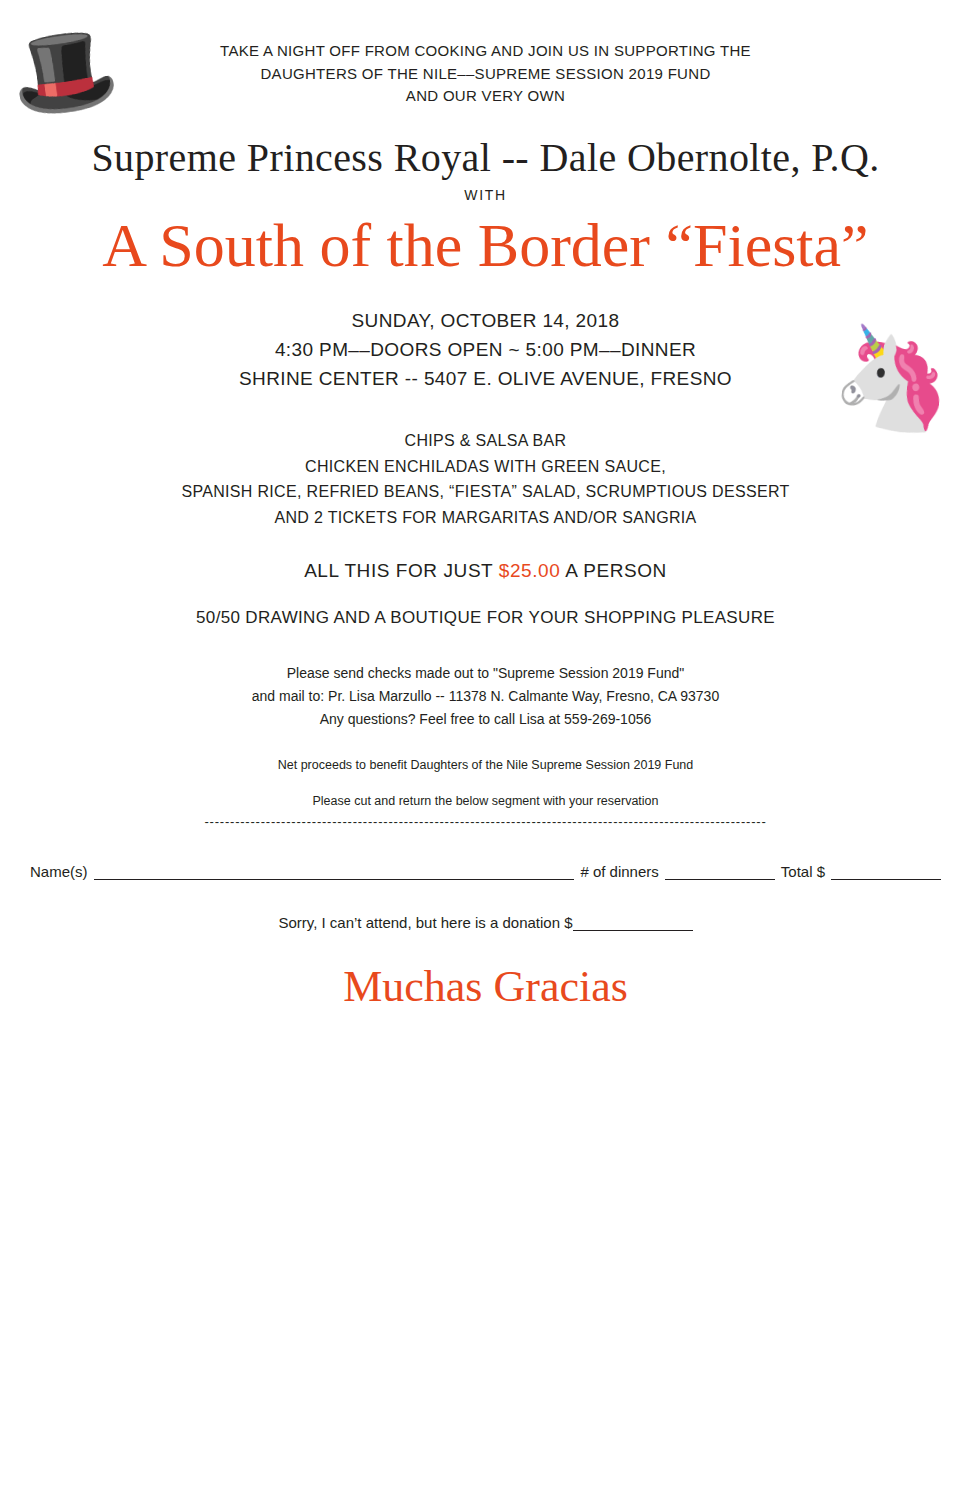🎩
🦄
Take a night off from cooking and join us in supporting the
Daughters of the Nile––Supreme Session 2019 Fund
and our very own
Supreme Princess Royal -- Dale Obernolte, P.Q.
WITH
A South of the Border “Fiesta”
Sunday, October 14, 2018
4:30 PM––Doors Open ~ 5:00 PM––Dinner
Shrine Center -- 5407 E. Olive Avenue, Fresno
Chips & Salsa Bar
Chicken Enchiladas with Green Sauce,
Spanish Rice, Refried Beans, “Fiesta” Salad, Scrumptious Dessert
and 2 Tickets for Margaritas and/or Sangria
All this for just $25.00 a person
50/50 Drawing and a Boutique for your shopping pleasure
Please send checks made out to "Supreme Session 2019 Fund"
and mail to: Pr. Lisa Marzullo -- 11378 N. Calmante Way, Fresno, CA 93730
Any questions? Feel free to call Lisa at 559-269-1056
Net proceeds to benefit Daughters of the Nile Supreme Session 2019 Fund
Please cut and return the below segment with your reservation
--------------------------------------------------------------------------------------------------------------
Name(s) # of dinners Total $
Sorry, I can’t attend, but here is a donation $
Muchas Gracias